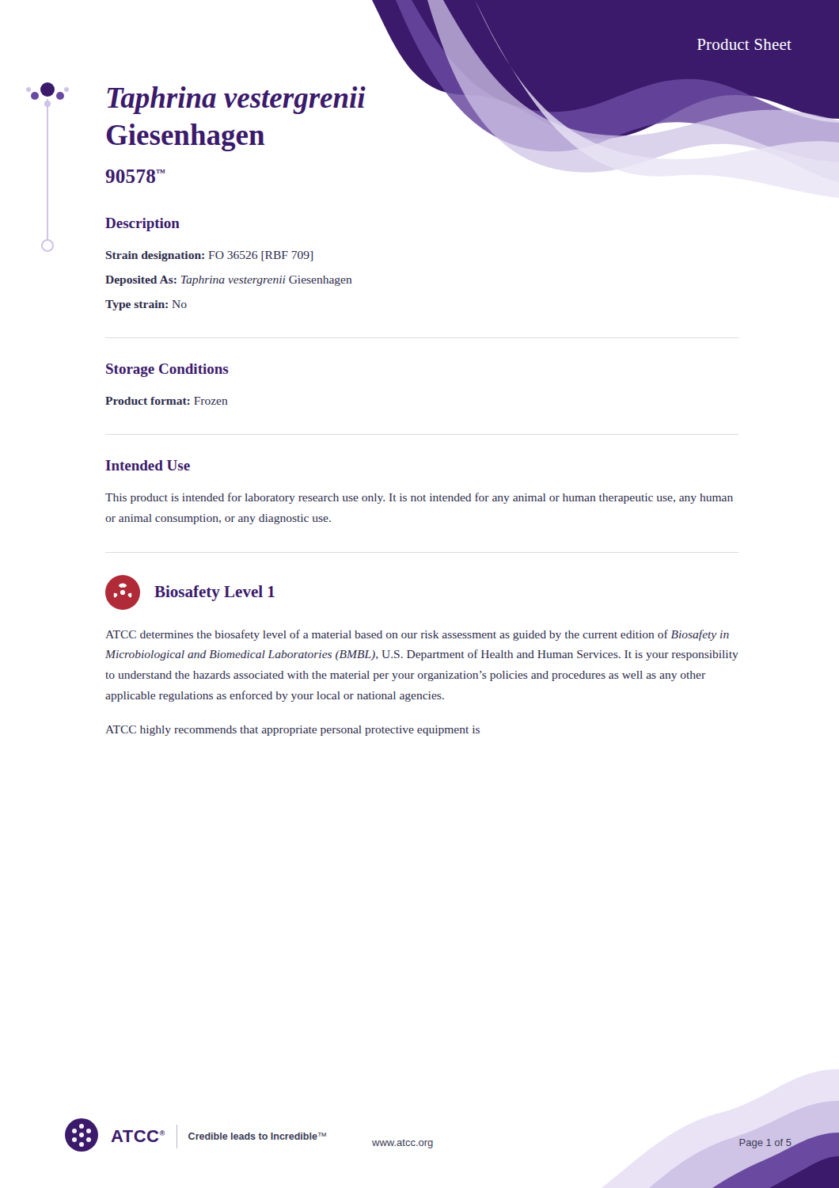Product Sheet
Taphrina vestergrenii
Giesenhagen
90578™
Description
Strain designation: FO 36526 [RBF 709]
Deposited As: Taphrina vestergrenii Giesenhagen
Type strain: No
Storage Conditions
Product format: Frozen
Intended Use
This product is intended for laboratory research use only. It is not intended for any animal or human therapeutic use, any human or animal consumption, or any diagnostic use.
Biosafety Level 1
ATCC determines the biosafety level of a material based on our risk assessment as guided by the current edition of Biosafety in Microbiological and Biomedical Laboratories (BMBL), U.S. Department of Health and Human Services. It is your responsibility to understand the hazards associated with the material per your organization’s policies and procedures as well as any other applicable regulations as enforced by your local or national agencies.
ATCC highly recommends that appropriate personal protective equipment is
ATCC® Credible leads to Incredible™
www.atcc.org
Page 1 of 5